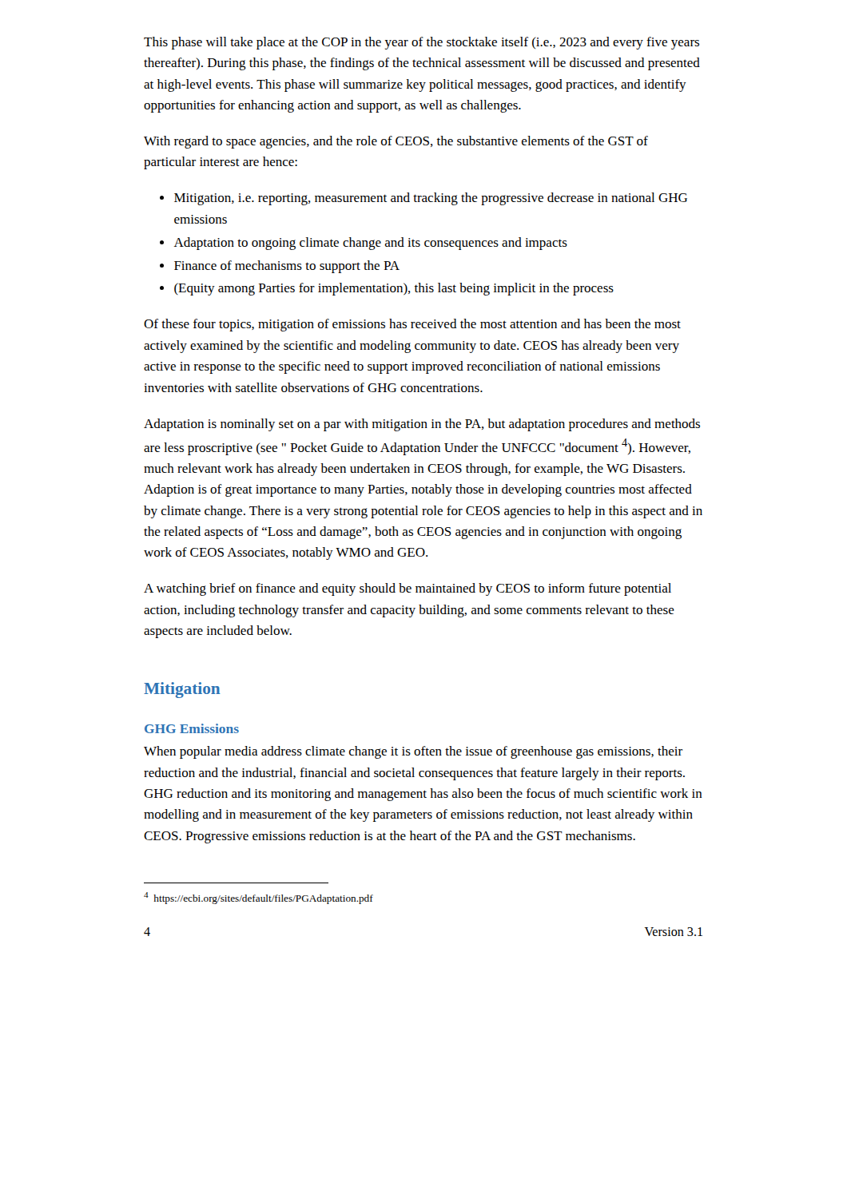This phase will take place at the COP in the year of the stocktake itself (i.e., 2023 and every five years thereafter). During this phase, the findings of the technical assessment will be discussed and presented at high-level events. This phase will summarize key political messages, good practices, and identify opportunities for enhancing action and support, as well as challenges.
With regard to space agencies, and the role of CEOS, the substantive elements of the GST of particular interest are hence:
Mitigation, i.e. reporting, measurement and tracking the progressive decrease in national GHG emissions
Adaptation to ongoing climate change and its consequences and impacts
Finance of mechanisms to support the PA
(Equity among Parties for implementation), this last being implicit in the process
Of these four topics, mitigation of emissions has received the most attention and has been the most actively examined by the scientific and modeling community to date. CEOS has already been very active in response to the specific need to support improved reconciliation of national emissions inventories with satellite observations of GHG concentrations.
Adaptation is nominally set on a par with mitigation in the PA, but adaptation procedures and methods are less proscriptive (see " Pocket Guide to Adaptation Under the UNFCCC "document 4). However, much relevant work has already been undertaken in CEOS through, for example, the WG Disasters. Adaption is of great importance to many Parties, notably those in developing countries most affected by climate change. There is a very strong potential role for CEOS agencies to help in this aspect and in the related aspects of “Loss and damage”, both as CEOS agencies and in conjunction with ongoing work of CEOS Associates, notably WMO and GEO.
A watching brief on finance and equity should be maintained by CEOS to inform future potential action, including technology transfer and capacity building, and some comments relevant to these aspects are included below.
Mitigation
GHG Emissions
When popular media address climate change it is often the issue of greenhouse gas emissions, their reduction and the industrial, financial and societal consequences that feature largely in their reports. GHG reduction and its monitoring and management has also been the focus of much scientific work in modelling and in measurement of the key parameters of emissions reduction, not least already within CEOS. Progressive emissions reduction is at the heart of the PA and the GST mechanisms.
4 https://ecbi.org/sites/default/files/PGAdaptation.pdf
4 Version 3.1